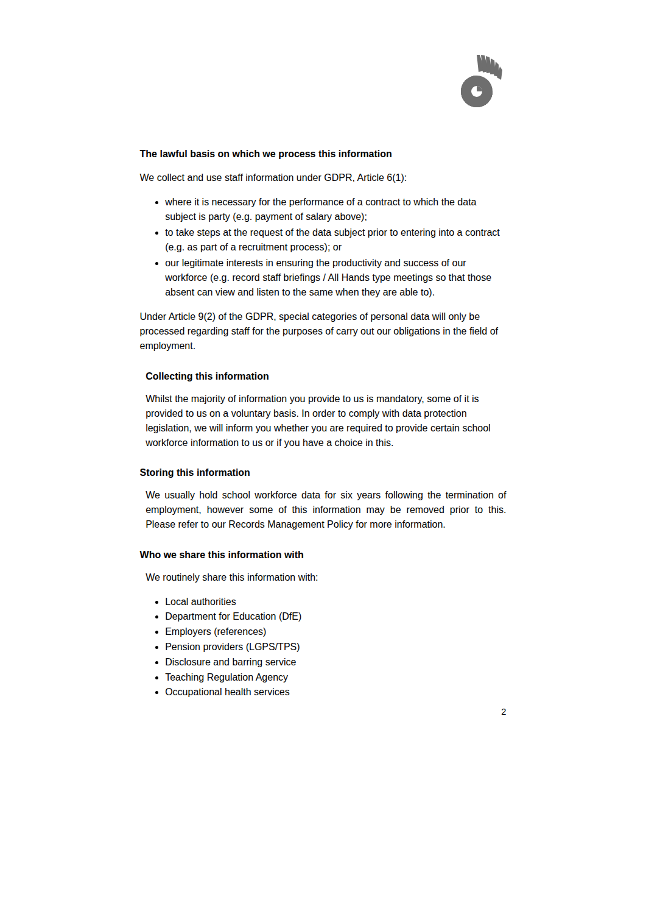The lawful basis on which we process this information
We collect and use staff information under GDPR, Article 6(1):
where it is necessary for the performance of a contract to which the data subject is party (e.g. payment of salary above);
to take steps at the request of the data subject prior to entering into a contract (e.g. as part of a recruitment process); or
our legitimate interests in ensuring the productivity and success of our workforce (e.g. record staff briefings / All Hands type meetings so that those absent can view and listen to the same when they are able to).
Under Article 9(2) of the GDPR, special categories of personal data will only be processed regarding staff for the purposes of carry out our obligations in the field of employment.
Collecting this information
Whilst the majority of information you provide to us is mandatory, some of it is provided to us on a voluntary basis. In order to comply with data protection legislation, we will inform you whether you are required to provide certain school workforce information to us or if you have a choice in this.
Storing this information
We usually hold school workforce data for six years following the termination of employment, however some of this information may be removed prior to this. Please refer to our Records Management Policy for more information.
Who we share this information with
We routinely share this information with:
Local authorities
Department for Education (DfE)
Employers (references)
Pension providers (LGPS/TPS)
Disclosure and barring service
Teaching Regulation Agency
Occupational health services
2